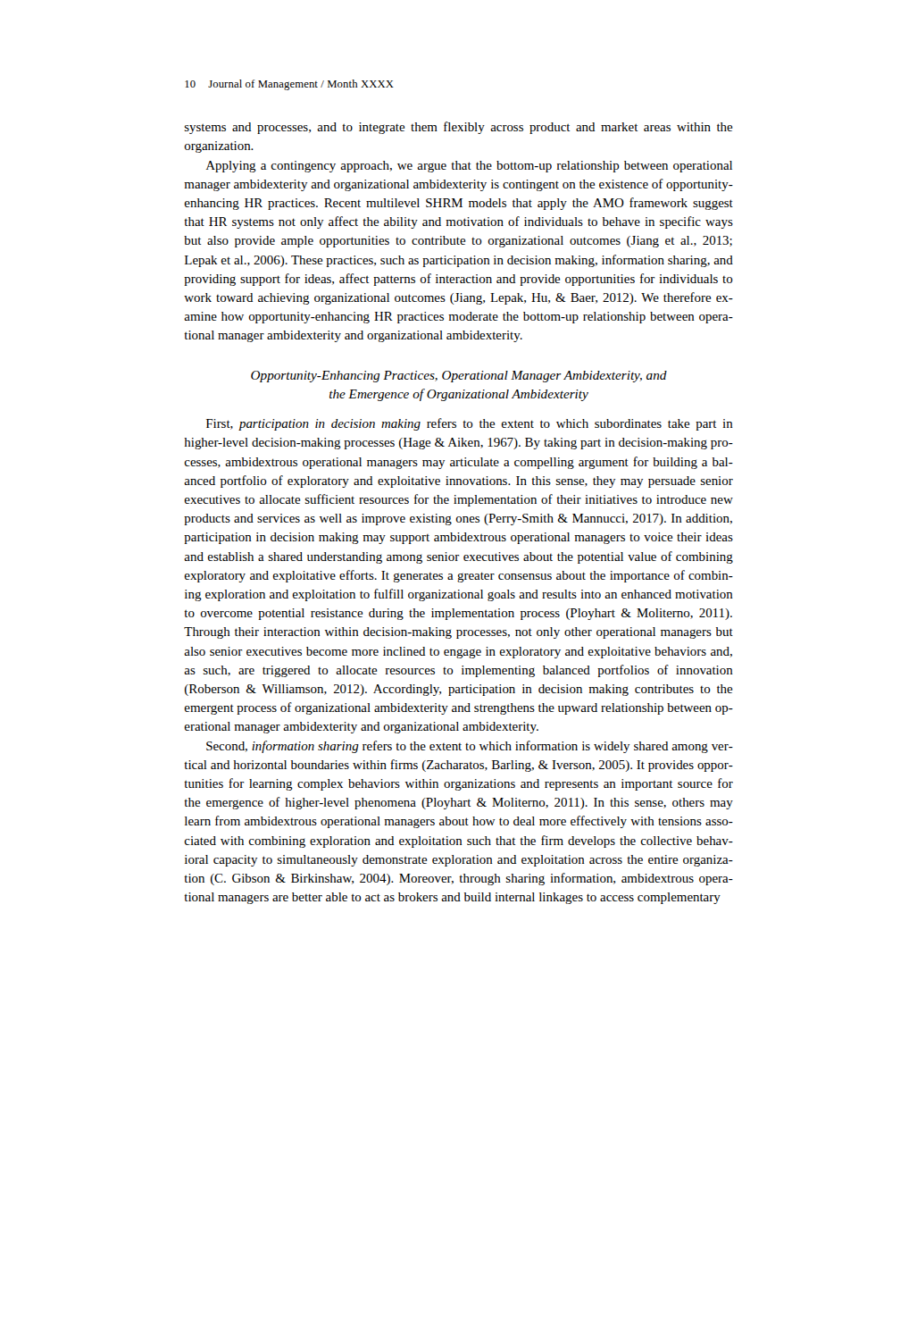10 Journal of Management / Month XXXX
systems and processes, and to integrate them flexibly across product and market areas within the organization.
Applying a contingency approach, we argue that the bottom-up relationship between operational manager ambidexterity and organizational ambidexterity is contingent on the existence of opportunity-enhancing HR practices. Recent multilevel SHRM models that apply the AMO framework suggest that HR systems not only affect the ability and motivation of individuals to behave in specific ways but also provide ample opportunities to contribute to organizational outcomes (Jiang et al., 2013; Lepak et al., 2006). These practices, such as participation in decision making, information sharing, and providing support for ideas, affect patterns of interaction and provide opportunities for individuals to work toward achieving organizational outcomes (Jiang, Lepak, Hu, & Baer, 2012). We therefore examine how opportunity-enhancing HR practices moderate the bottom-up relationship between operational manager ambidexterity and organizational ambidexterity.
Opportunity-Enhancing Practices, Operational Manager Ambidexterity, and
the Emergence of Organizational Ambidexterity
First, participation in decision making refers to the extent to which subordinates take part in higher-level decision-making processes (Hage & Aiken, 1967). By taking part in decision-making processes, ambidextrous operational managers may articulate a compelling argument for building a balanced portfolio of exploratory and exploitative innovations. In this sense, they may persuade senior executives to allocate sufficient resources for the implementation of their initiatives to introduce new products and services as well as improve existing ones (Perry-Smith & Mannucci, 2017). In addition, participation in decision making may support ambidextrous operational managers to voice their ideas and establish a shared understanding among senior executives about the potential value of combining exploratory and exploitative efforts. It generates a greater consensus about the importance of combining exploration and exploitation to fulfill organizational goals and results into an enhanced motivation to overcome potential resistance during the implementation process (Ployhart & Moliterno, 2011). Through their interaction within decision-making processes, not only other operational managers but also senior executives become more inclined to engage in exploratory and exploitative behaviors and, as such, are triggered to allocate resources to implementing balanced portfolios of innovation (Roberson & Williamson, 2012). Accordingly, participation in decision making contributes to the emergent process of organizational ambidexterity and strengthens the upward relationship between operational manager ambidexterity and organizational ambidexterity.
Second, information sharing refers to the extent to which information is widely shared among vertical and horizontal boundaries within firms (Zacharatos, Barling, & Iverson, 2005). It provides opportunities for learning complex behaviors within organizations and represents an important source for the emergence of higher-level phenomena (Ployhart & Moliterno, 2011). In this sense, others may learn from ambidextrous operational managers about how to deal more effectively with tensions associated with combining exploration and exploitation such that the firm develops the collective behavioral capacity to simultaneously demonstrate exploration and exploitation across the entire organization (C. Gibson & Birkinshaw, 2004). Moreover, through sharing information, ambidextrous operational managers are better able to act as brokers and build internal linkages to access complementary